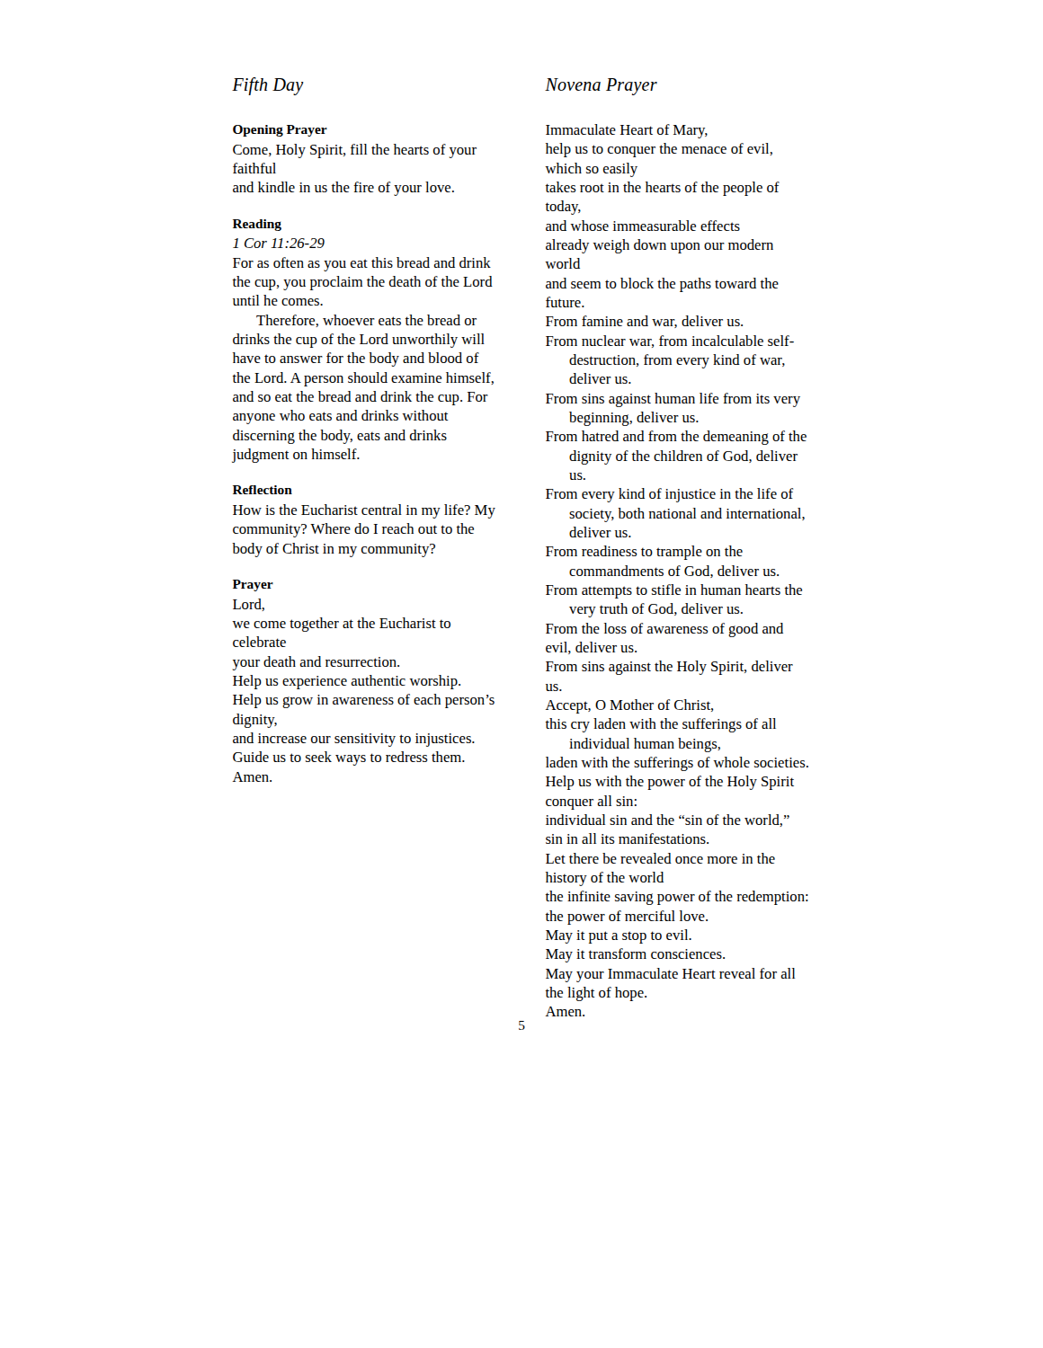Fifth Day
Opening Prayer
Come, Holy Spirit, fill the hearts of your faithful
and kindle in us the fire of your love.
Reading
1 Cor 11:26-29
For as often as you eat this bread and drink the cup, you proclaim the death of the Lord until he comes.
Therefore, whoever eats the bread or drinks the cup of the Lord unworthily will have to answer for the body and blood of the Lord. A person should examine himself, and so eat the bread and drink the cup. For anyone who eats and drinks without discerning the body, eats and drinks judgment on himself.
Reflection
How is the Eucharist central in my life? My community? Where do I reach out to the body of Christ in my community?
Prayer
Lord,
we come together at the Eucharist to celebrate
your death and resurrection.
Help us experience authentic worship.
Help us grow in awareness of each person’s dignity,
and increase our sensitivity to injustices.
Guide us to seek ways to redress them.
Amen.
Novena Prayer
Immaculate Heart of Mary,
help us to conquer the menace of evil,
which so easily
takes root in the hearts of the people of today,
and whose immeasurable effects
already weigh down upon our modern world
and seem to block the paths toward the future.
From famine and war, deliver us.
From nuclear war, from incalculable self-destruction, from every kind of war, deliver us.
From sins against human life from its very beginning, deliver us.
From hatred and from the demeaning of the dignity of the children of God, deliver us.
From every kind of injustice in the life of society, both national and international, deliver us.
From readiness to trample on the commandments of God, deliver us.
From attempts to stifle in human hearts the very truth of God, deliver us.
From the loss of awareness of good and evil, deliver us.
From sins against the Holy Spirit, deliver us.
Accept, O Mother of Christ,
this cry laden with the sufferings of all individual human beings,
laden with the sufferings of whole societies.
Help us with the power of the Holy Spirit conquer all sin:
individual sin and the “sin of the world,”
sin in all its manifestations.
Let there be revealed once more in the history of the world
the infinite saving power of the redemption:
the power of merciful love.
May it put a stop to evil.
May it transform consciences.
May your Immaculate Heart reveal for all the light of hope.
Amen.
5